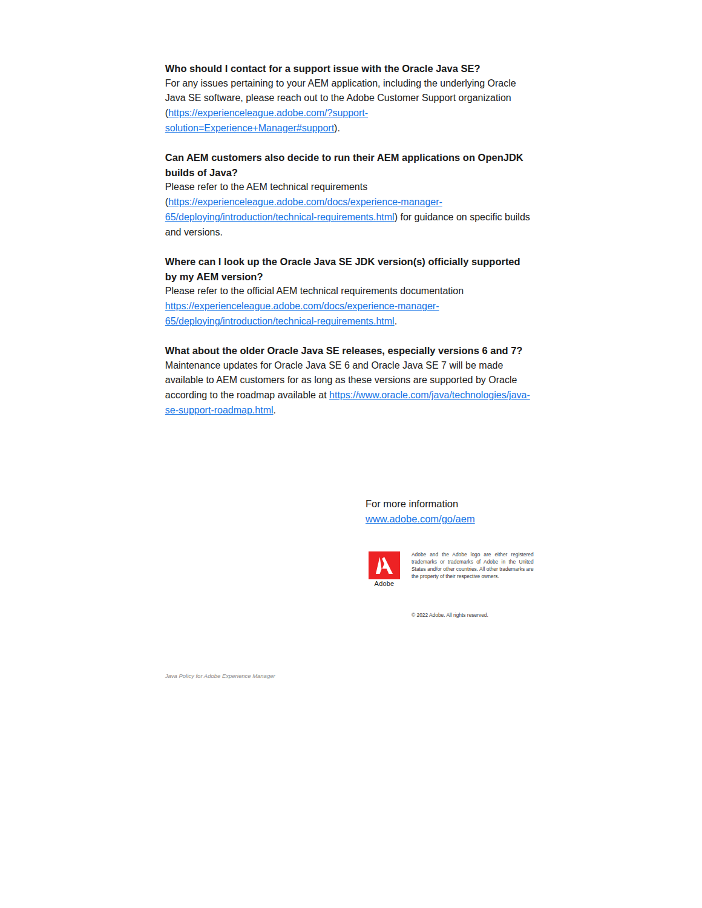Who should I contact for a support issue with the Oracle Java SE?
For any issues pertaining to your AEM application, including the underlying Oracle Java SE software, please reach out to the Adobe Customer Support organization (https://experienceleague.adobe.com/?support-solution=Experience+Manager#support).
Can AEM customers also decide to run their AEM applications on OpenJDK builds of Java?
Please refer to the AEM technical requirements (https://experienceleague.adobe.com/docs/experience-manager-65/deploying/introduction/technical-requirements.html) for guidance on specific builds and versions.
Where can I look up the Oracle Java SE JDK version(s) officially supported by my AEM version?
Please refer to the official AEM technical requirements documentation https://experienceleague.adobe.com/docs/experience-manager-65/deploying/introduction/technical-requirements.html.
What about the older Oracle Java SE releases, especially versions 6 and 7?
Maintenance updates for Oracle Java SE 6 and Oracle Java SE 7 will be made available to AEM customers for as long as these versions are supported by Oracle according to the roadmap available at https://www.oracle.com/java/technologies/java-se-support-roadmap.html.
For more information
www.adobe.com/go/aem
Adobe
Adobe and the Adobe logo are either registered trademarks or trademarks of Adobe in the United States and/or other countries. All other trademarks are the property of their respective owners.
© 2022 Adobe. All rights reserved.
Java Policy for Adobe Experience Manager